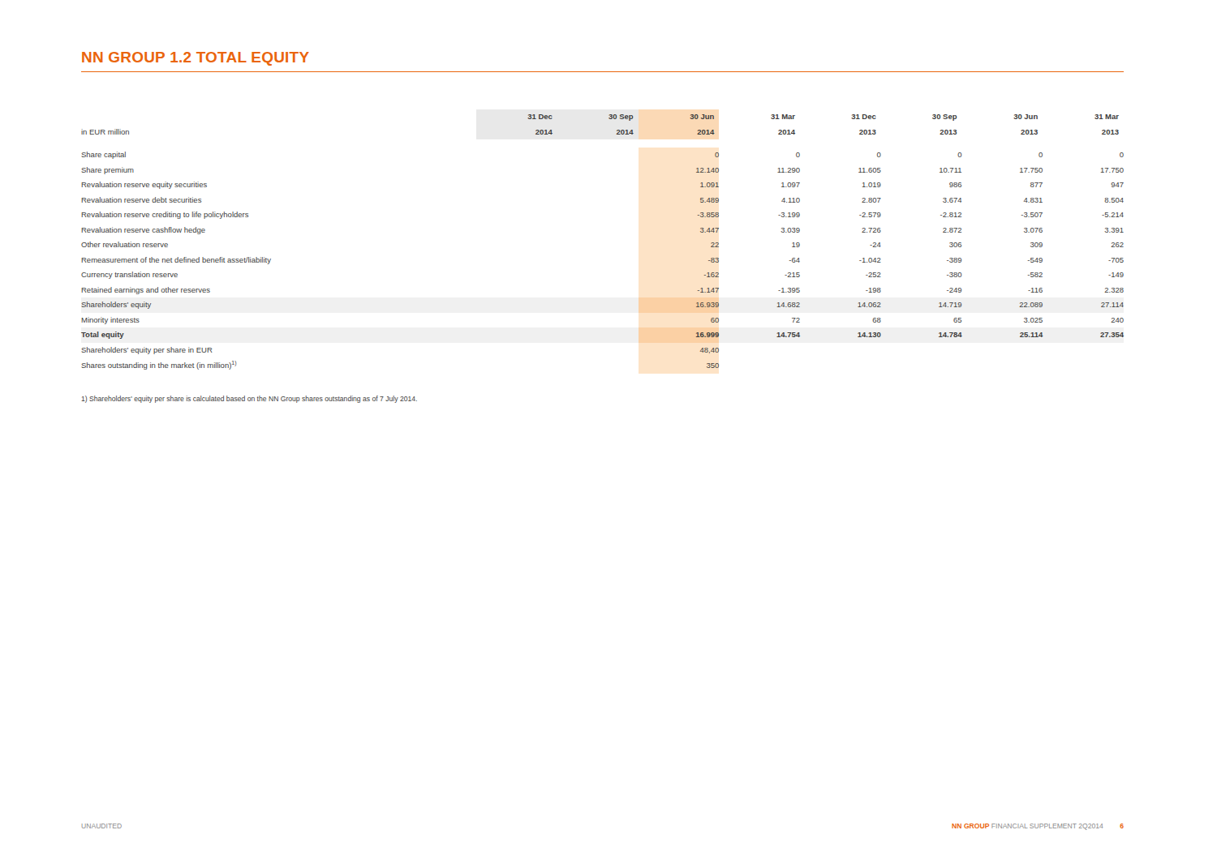NN GROUP 1.2 TOTAL EQUITY
| | 31 Dec | 30 Sep | 30 Jun | 31 Mar | 31 Dec | 30 Sep | 30 Jun | 31 Mar |
| --- | --- | --- | --- | --- | --- | --- | --- | --- |
| in EUR million | 2014 | 2014 | 2014 | 2014 | 2013 | 2013 | 2013 | 2013 |
| Share capital | | | 0 | 0 | 0 | 0 | 0 | 0 |
| Share premium | | | 12.140 | 11.290 | 11.605 | 10.711 | 17.750 | 17.750 |
| Revaluation reserve equity securities | | | 1.091 | 1.097 | 1.019 | 986 | 877 | 947 |
| Revaluation reserve debt securities | | | 5.489 | 4.110 | 2.807 | 3.674 | 4.831 | 8.504 |
| Revaluation reserve crediting to life policyholders | | | -3.858 | -3.199 | -2.579 | -2.812 | -3.507 | -5.214 |
| Revaluation reserve cashflow hedge | | | 3.447 | 3.039 | 2.726 | 2.872 | 3.076 | 3.391 |
| Other revaluation reserve | | | 22 | 19 | -24 | 306 | 309 | 262 |
| Remeasurement of the net defined benefit asset/liability | | | -83 | -64 | -1.042 | -389 | -549 | -705 |
| Currency translation reserve | | | -162 | -215 | -252 | -380 | -582 | -149 |
| Retained earnings and other reserves | | | -1.147 | -1.395 | -198 | -249 | -116 | 2.328 |
| Shareholders' equity | | | 16.939 | 14.682 | 14.062 | 14.719 | 22.089 | 27.114 |
| Minority interests | | | 60 | 72 | 68 | 65 | 3.025 | 240 |
| Total equity | | | 16.999 | 14.754 | 14.130 | 14.784 | 25.114 | 27.354 |
| Shareholders' equity per share in EUR | | | 48,40 | | | | | |
| Shares outstanding in the market (in million) 1) | | | 350 | | | | | |
1) Shareholders' equity per share is calculated based on the NN Group shares outstanding as of 7 July 2014.
UNAUDITED
NN GROUP FINANCIAL SUPPLEMENT 2Q2014 6